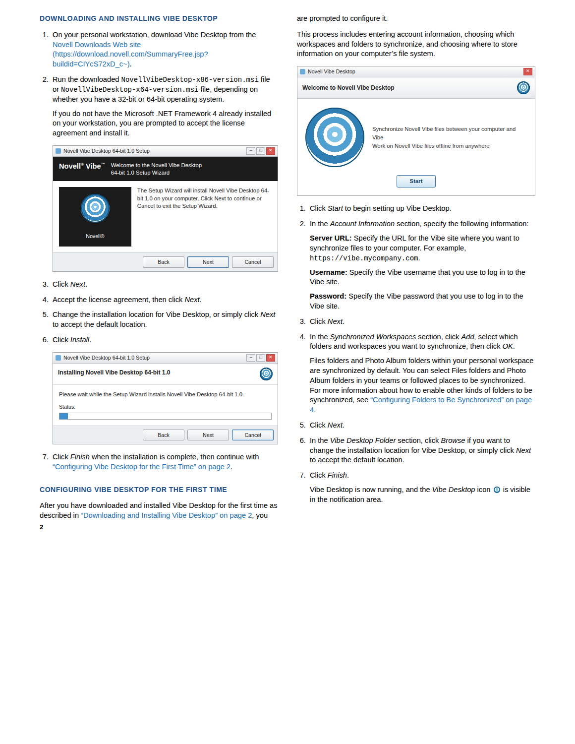Downloading and Installing Vibe Desktop
On your personal workstation, download Vibe Desktop from the Novell Downloads Web site (https://download.novell.com/SummaryFree.jsp?buildid=CIYcS72xD_c~).
Run the downloaded NovellVibeDesktop-x86-version.msi file or NovellVibeDesktop-x64-version.msi file, depending on whether you have a 32-bit or 64-bit operating system.
If you do not have the Microsoft .NET Framework 4 already installed on your workstation, you are prompted to accept the license agreement and install it.
Novell Vibe Desktop 64-bit 1.0 Setup
–
□
✕
Novell® Vibe™
Welcome to the Novell Vibe Desktop
64-bit 1.0 Setup Wizard
Novell®
The Setup Wizard will install Novell Vibe Desktop 64-bit 1.0 on your computer. Click Next to continue or Cancel to exit the Setup Wizard.
Back
Next
Cancel
Click Next.
Accept the license agreement, then click Next.
Change the installation location for Vibe Desktop, or simply click Next to accept the default location.
Click Install.
Novell Vibe Desktop 64-bit 1.0 Setup
–
□
✕
Installing Novell Vibe Desktop 64-bit 1.0
Please wait while the Setup Wizard installs Novell Vibe Desktop 64-bit 1.0.
Status:
Back
Next
Cancel
Click Finish when the installation is complete, then continue with “Configuring Vibe Desktop for the First Time” on page 2.
Configuring Vibe Desktop for the First Time
After you have downloaded and installed Vibe Desktop for the first time as described in “Downloading and Installing Vibe Desktop” on page 2, you are prompted to configure it.
This process includes entering account information, choosing which workspaces and folders to synchronize, and choosing where to store information on your computer’s file system.
Novell Vibe Desktop
✕
Welcome to Novell Vibe Desktop
Synchronize Novell Vibe files between your computer and Vibe
Work on Novell Vibe files offline from anywhere
Start
Click Start to begin setting up Vibe Desktop.
In the Account Information section, specify the following information:
Server URL: Specify the URL for the Vibe site where you want to synchronize files to your computer. For example, https://vibe.mycompany.com.
Username: Specify the Vibe username that you use to log in to the Vibe site.
Password: Specify the Vibe password that you use to log in to the Vibe site.
Click Next.
In the Synchronized Workspaces section, click Add, select which folders and workspaces you want to synchronize, then click OK.
Files folders and Photo Album folders within your personal workspace are synchronized by default. You can select Files folders and Photo Album folders in your teams or followed places to be synchronized. For more information about how to enable other kinds of folders to be synchronized, see “Configuring Folders to Be Synchronized” on page 4.
Click Next.
In the Vibe Desktop Folder section, click Browse if you want to change the installation location for Vibe Desktop, or simply click Next to accept the default location.
Click Finish.
Vibe Desktop is now running, and the Vibe Desktop icon is visible in the notification area.
2